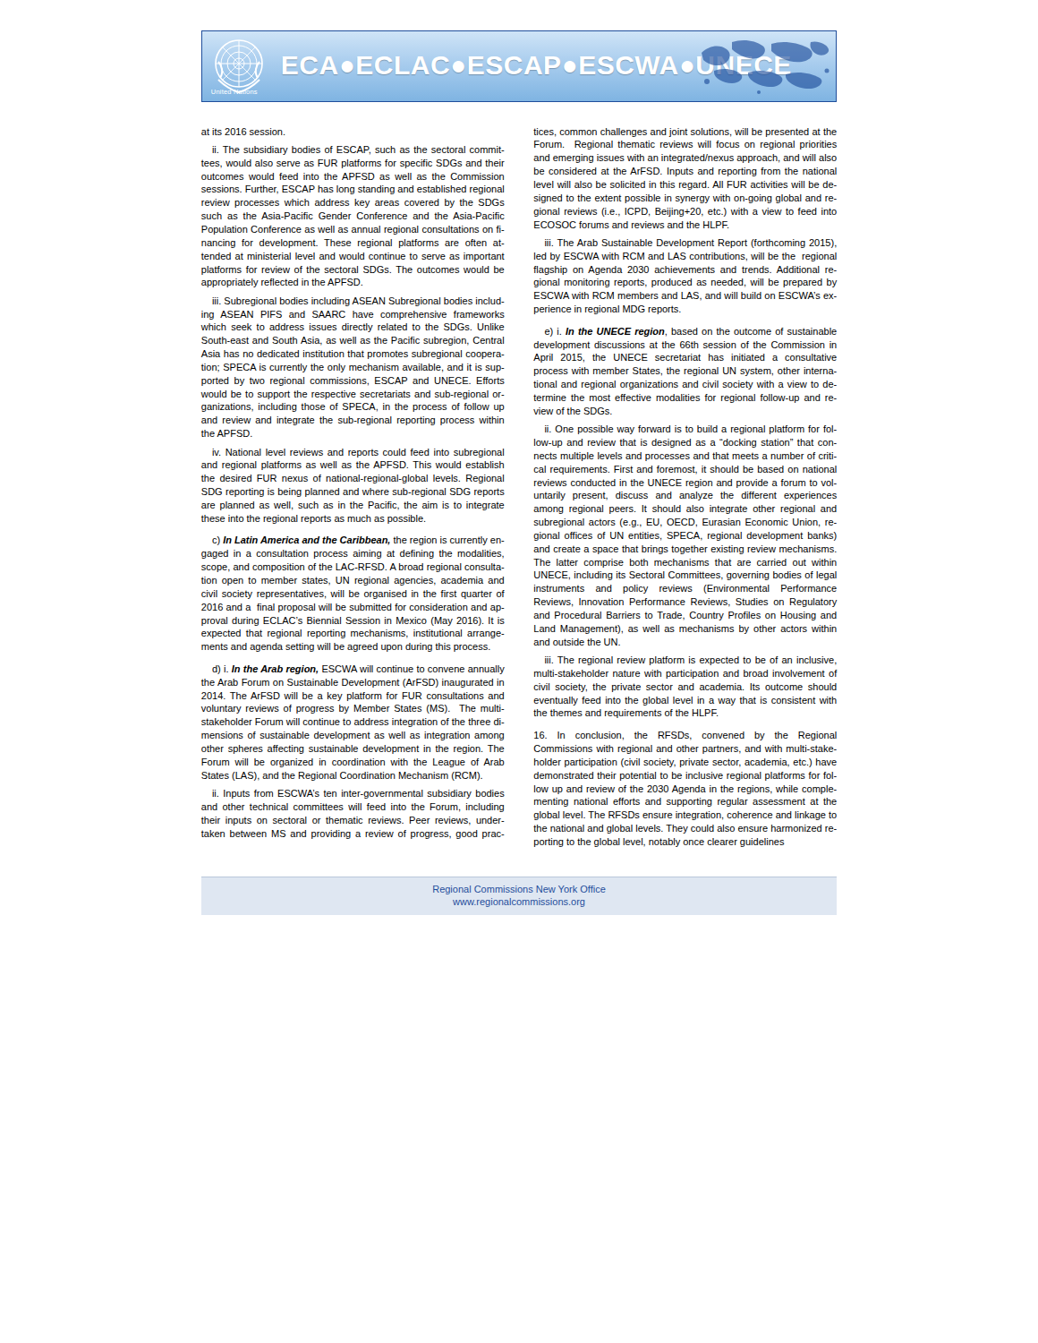United Nations
ECA●ECLAC●ESCAP●ESCWA●UNECE
at its 2016 session.
ii. The subsidiary bodies of ESCAP, such as the sectoral committees, would also serve as FUR platforms for specific SDGs and their outcomes would feed into the APFSD as well as the Commission sessions. Further, ESCAP has long standing and established regional review processes which address key areas covered by the SDGs such as the Asia-Pacific Gender Conference and the Asia-Pacific Population Conference as well as annual regional consultations on financing for development. These regional platforms are often attended at ministerial level and would continue to serve as important platforms for review of the sectoral SDGs. The outcomes would be appropriately reflected in the APFSD.
iii. Subregional bodies including ASEAN Subregional bodies including ASEAN PIFS and SAARC have comprehensive frameworks which seek to address issues directly related to the SDGs. Unlike South-east and South Asia, as well as the Pacific subregion, Central Asia has no dedicated institution that promotes subregional cooperation; SPECA is currently the only mechanism available, and it is supported by two regional commissions, ESCAP and UNECE. Efforts would be to support the respective secretariats and sub-regional organizations, including those of SPECA, in the process of follow up and review and integrate the sub-regional reporting process within the APFSD.
iv. National level reviews and reports could feed into subregional and regional platforms as well as the APFSD. This would establish the desired FUR nexus of national-regional-global levels. Regional SDG reporting is being planned and where sub-regional SDG reports are planned as well, such as in the Pacific, the aim is to integrate these into the regional reports as much as possible.
c) In Latin America and the Caribbean, the region is currently engaged in a consultation process aiming at defining the modalities, scope, and composition of the LAC-RFSD. A broad regional consultation open to member states, UN regional agencies, academia and civil society representatives, will be organised in the first quarter of 2016 and a final proposal will be submitted for consideration and approval during ECLAC’s Biennial Session in Mexico (May 2016). It is expected that regional reporting mechanisms, institutional arrangements and agenda setting will be agreed upon during this process.
d) i. In the Arab region, ESCWA will continue to convene annually the Arab Forum on Sustainable Development (ArFSD) inaugurated in 2014. The ArFSD will be a key platform for FUR consultations and voluntary reviews of progress by Member States (MS). The multi-stakeholder Forum will continue to address integration of the three dimensions of sustainable development as well as integration among other spheres affecting sustainable development in the region. The Forum will be organized in coordination with the League of Arab States (LAS), and the Regional Coordination Mechanism (RCM).
ii. Inputs from ESCWA’s ten inter-governmental subsidiary bodies and other technical committees will feed into the Forum, including their inputs on sectoral or thematic reviews. Peer reviews, undertaken between MS and providing a review of progress, good practices, common challenges and joint solutions, will be presented at the Forum. Regional thematic reviews will focus on regional priorities and emerging issues with an integrated/nexus approach, and will also be considered at the ArFSD. Inputs and reporting from the national level will also be solicited in this regard. All FUR activities will be designed to the extent possible in synergy with on-going global and regional reviews (i.e., ICPD, Beijing+20, etc.) with a view to feed into ECOSOC forums and reviews and the HLPF.
iii. The Arab Sustainable Development Report (forthcoming 2015), led by ESCWA with RCM and LAS contributions, will be the regional flagship on Agenda 2030 achievements and trends. Additional regional monitoring reports, produced as needed, will be prepared by ESCWA with RCM members and LAS, and will build on ESCWA’s experience in regional MDG reports.
e) i. In the UNECE region, based on the outcome of sustainable development discussions at the 66th session of the Commission in April 2015, the UNECE secretariat has initiated a consultative process with member States, the regional UN system, other international and regional organizations and civil society with a view to determine the most effective modalities for regional follow-up and review of the SDGs.
ii. One possible way forward is to build a regional platform for follow-up and review that is designed as a “docking station” that connects multiple levels and processes and that meets a number of critical requirements. First and foremost, it should be based on national reviews conducted in the UNECE region and provide a forum to voluntarily present, discuss and analyze the different experiences among regional peers. It should also integrate other regional and subregional actors (e.g., EU, OECD, Eurasian Economic Union, regional offices of UN entities, SPECA, regional development banks) and create a space that brings together existing review mechanisms. The latter comprise both mechanisms that are carried out within UNECE, including its Sectoral Committees, governing bodies of legal instruments and policy reviews (Environmental Performance Reviews, Innovation Performance Reviews, Studies on Regulatory and Procedural Barriers to Trade, Country Profiles on Housing and Land Management), as well as mechanisms by other actors within and outside the UN.
iii. The regional review platform is expected to be of an inclusive, multi-stakeholder nature with participation and broad involvement of civil society, the private sector and academia. Its outcome should eventually feed into the global level in a way that is consistent with the themes and requirements of the HLPF.
16. In conclusion, the RFSDs, convened by the Regional Commissions with regional and other partners, and with multi-stakeholder participation (civil society, private sector, academia, etc.) have demonstrated their potential to be inclusive regional platforms for follow up and review of the 2030 Agenda in the regions, while complementing national efforts and supporting regular assessment at the global level. The RFSDs ensure integration, coherence and linkage to the national and global levels. They could also ensure harmonized reporting to the global level, notably once clearer guidelines
Regional Commissions New York Office
www.regionalcommissions.org